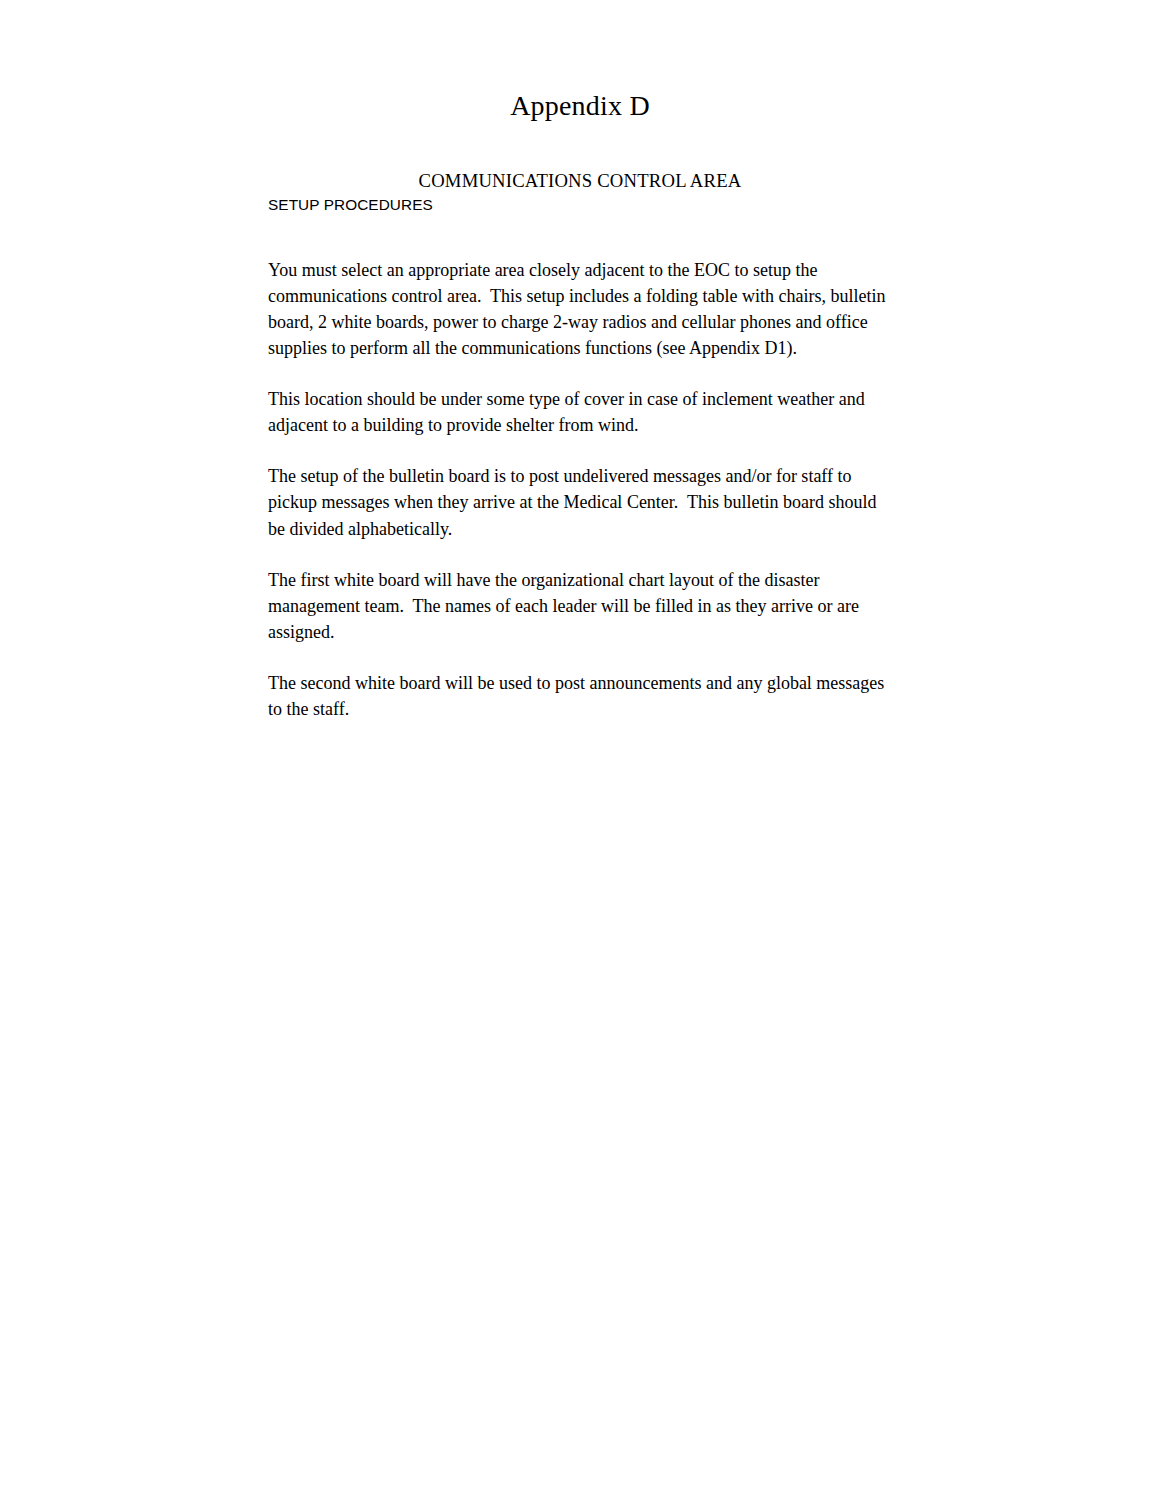Appendix D
COMMUNICATIONS CONTROL AREA
SETUP PROCEDURES
You must select an appropriate area closely adjacent to the EOC to setup the communications control area. This setup includes a folding table with chairs, bulletin board, 2 white boards, power to charge 2-way radios and cellular phones and office supplies to perform all the communications functions (see Appendix D1).
This location should be under some type of cover in case of inclement weather and adjacent to a building to provide shelter from wind.
The setup of the bulletin board is to post undelivered messages and/or for staff to pickup messages when they arrive at the Medical Center. This bulletin board should be divided alphabetically.
The first white board will have the organizational chart layout of the disaster management team. The names of each leader will be filled in as they arrive or are assigned.
The second white board will be used to post announcements and any global messages to the staff.